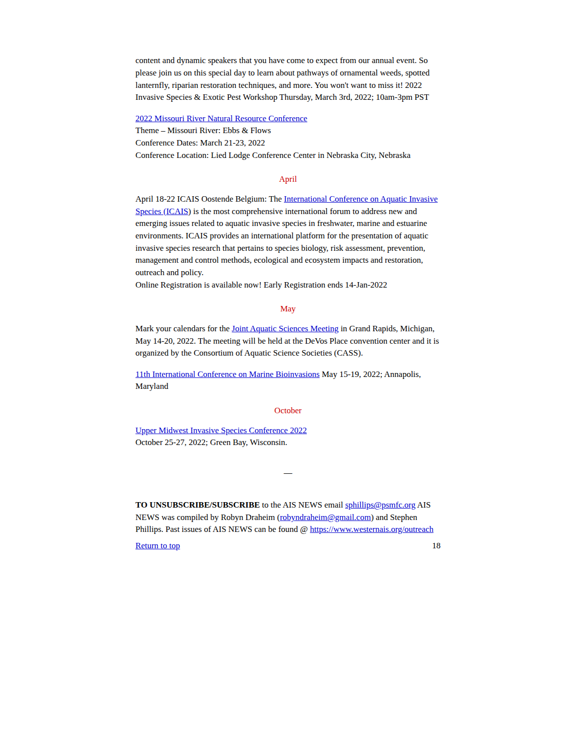content and dynamic speakers that you have come to expect from our annual event. So please join us on this special day to learn about pathways of ornamental weeds, spotted lanternfly, riparian restoration techniques, and more. You won't want to miss it! 2022 Invasive Species & Exotic Pest Workshop Thursday, March 3rd, 2022; 10am-3pm PST
2022 Missouri River Natural Resource Conference
Theme – Missouri River: Ebbs & Flows
Conference Dates: March 21-23, 2022
Conference Location: Lied Lodge Conference Center in Nebraska City, Nebraska
April
April 18-22 ICAIS Oostende Belgium: The International Conference on Aquatic Invasive Species (ICAIS) is the most comprehensive international forum to address new and emerging issues related to aquatic invasive species in freshwater, marine and estuarine environments. ICAIS provides an international platform for the presentation of aquatic invasive species research that pertains to species biology, risk assessment, prevention, management and control methods, ecological and ecosystem impacts and restoration, outreach and policy.
Online Registration is available now! Early Registration ends 14-Jan-2022
May
Mark your calendars for the Joint Aquatic Sciences Meeting in Grand Rapids, Michigan, May 14-20, 2022. The meeting will be held at the DeVos Place convention center and it is organized by the Consortium of Aquatic Science Societies (CASS).
11th International Conference on Marine Bioinvasions May 15-19, 2022; Annapolis, Maryland
October
Upper Midwest Invasive Species Conference 2022
October 25-27, 2022; Green Bay, Wisconsin.
—
TO UNSUBSCRIBE/SUBSCRIBE to the AIS NEWS email sphillips@psmfc.org AIS NEWS was compiled by Robyn Draheim (robyndraheim@gmail.com) and Stephen Phillips. Past issues of AIS NEWS can be found @ https://www.westernais.org/outreach
Return to top 18